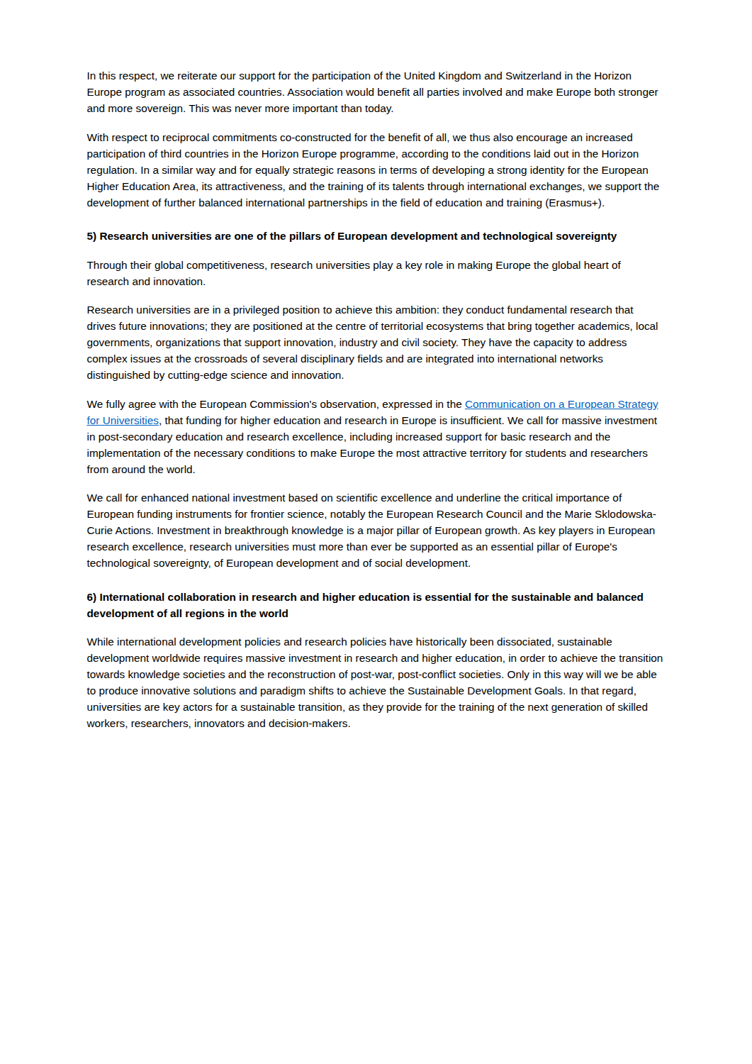In this respect, we reiterate our support for the participation of the United Kingdom and Switzerland in the Horizon Europe program as associated countries. Association would benefit all parties involved and make Europe both stronger and more sovereign. This was never more important than today.
With respect to reciprocal commitments co-constructed for the benefit of all, we thus also encourage an increased participation of third countries in the Horizon Europe programme, according to the conditions laid out in the Horizon regulation. In a similar way and for equally strategic reasons in terms of developing a strong identity for the European Higher Education Area, its attractiveness, and the training of its talents through international exchanges, we support the development of further balanced international partnerships in the field of education and training (Erasmus+).
5) Research universities are one of the pillars of European development and technological sovereignty
Through their global competitiveness, research universities play a key role in making Europe the global heart of research and innovation.
Research universities are in a privileged position to achieve this ambition: they conduct fundamental research that drives future innovations; they are positioned at the centre of territorial ecosystems that bring together academics, local governments, organizations that support innovation, industry and civil society. They have the capacity to address complex issues at the crossroads of several disciplinary fields and are integrated into international networks distinguished by cutting-edge science and innovation.
We fully agree with the European Commission's observation, expressed in the Communication on a European Strategy for Universities, that funding for higher education and research in Europe is insufficient. We call for massive investment in post-secondary education and research excellence, including increased support for basic research and the implementation of the necessary conditions to make Europe the most attractive territory for students and researchers from around the world.
We call for enhanced national investment based on scientific excellence and underline the critical importance of European funding instruments for frontier science, notably the European Research Council and the Marie Sklodowska-Curie Actions. Investment in breakthrough knowledge is a major pillar of European growth. As key players in European research excellence, research universities must more than ever be supported as an essential pillar of Europe's technological sovereignty, of European development and of social development.
6) International collaboration in research and higher education is essential for the sustainable and balanced development of all regions in the world
While international development policies and research policies have historically been dissociated, sustainable development worldwide requires massive investment in research and higher education, in order to achieve the transition towards knowledge societies and the reconstruction of post-war, post-conflict societies. Only in this way will we be able to produce innovative solutions and paradigm shifts to achieve the Sustainable Development Goals. In that regard, universities are key actors for a sustainable transition, as they provide for the training of the next generation of skilled workers, researchers, innovators and decision-makers.